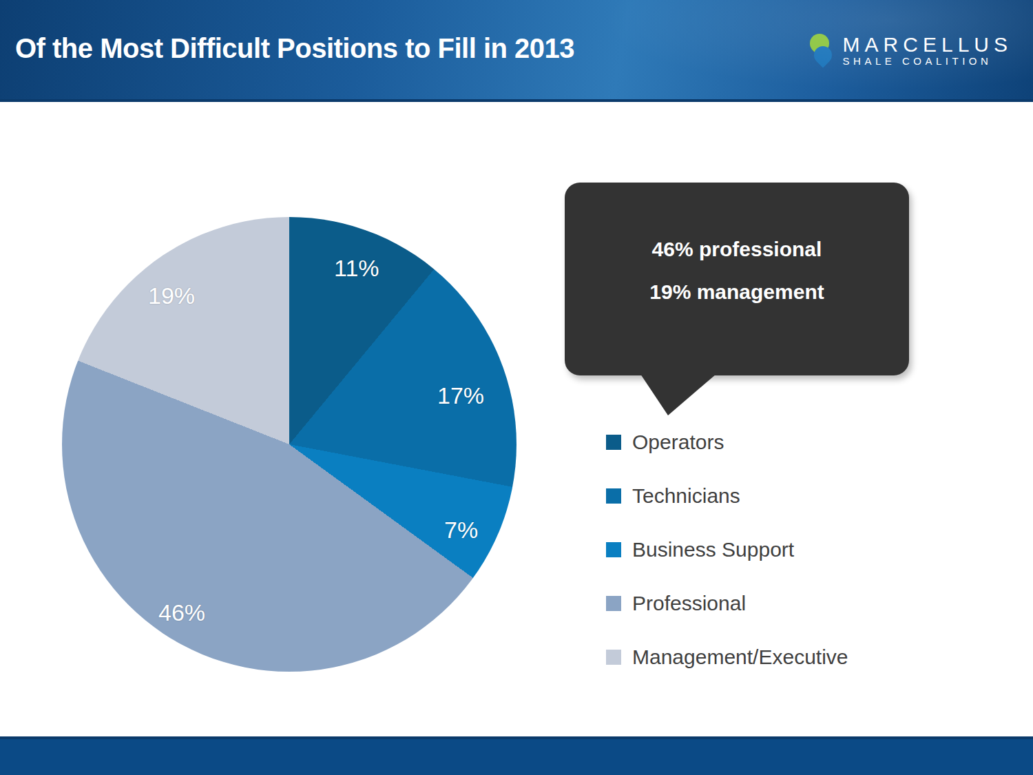Of the Most Difficult Positions to Fill in 2013
MARCELLUS
SHALE COALITION
11% 17% 7% 46% 19%
46% professional
19% management
Operators
Technicians
Business Support
Professional
Management/Executive